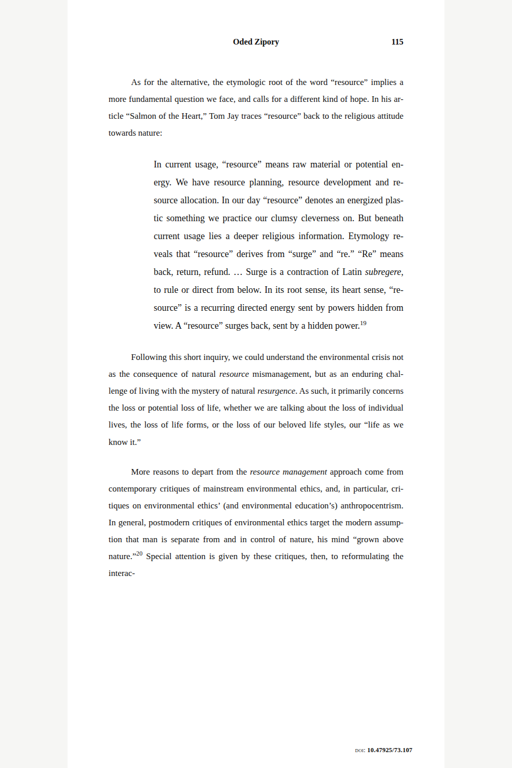115 Oded Zipory 115
As for the alternative, the etymologic root of the word “resource” implies a more fundamental question we face, and calls for a different kind of hope. In his article “Salmon of the Heart,” Tom Jay traces “resource” back to the religious attitude towards nature:
In current usage, “resource” means raw material or potential energy. We have resource planning, resource development and resource allocation. In our day “resource” denotes an energized plastic something we practice our clumsy cleverness on. But beneath current usage lies a deeper religious information. Etymology reveals that “resource” derives from “surge” and “re.” “Re” means back, return, refund. … Surge is a contraction of Latin subregere, to rule or direct from below. In its root sense, its heart sense, “resource” is a recurring directed energy sent by powers hidden from view. A “resource” surges back, sent by a hidden power.19
Following this short inquiry, we could understand the environmental crisis not as the consequence of natural resource mismanagement, but as an enduring challenge of living with the mystery of natural resurgence. As such, it primarily concerns the loss or potential loss of life, whether we are talking about the loss of individual lives, the loss of life forms, or the loss of our beloved life styles, our “life as we know it.”
More reasons to depart from the resource management approach come from contemporary critiques of mainstream environmental ethics, and, in particular, critiques on environmental ethics’ (and environmental education’s) anthropocentrism. In general, postmodern critiques of environmental ethics target the modern assumption that man is separate from and in control of nature, his mind “grown above nature.”20 Special attention is given by these critiques, then, to reformulating the interac-
doi: 10.47925/73.107